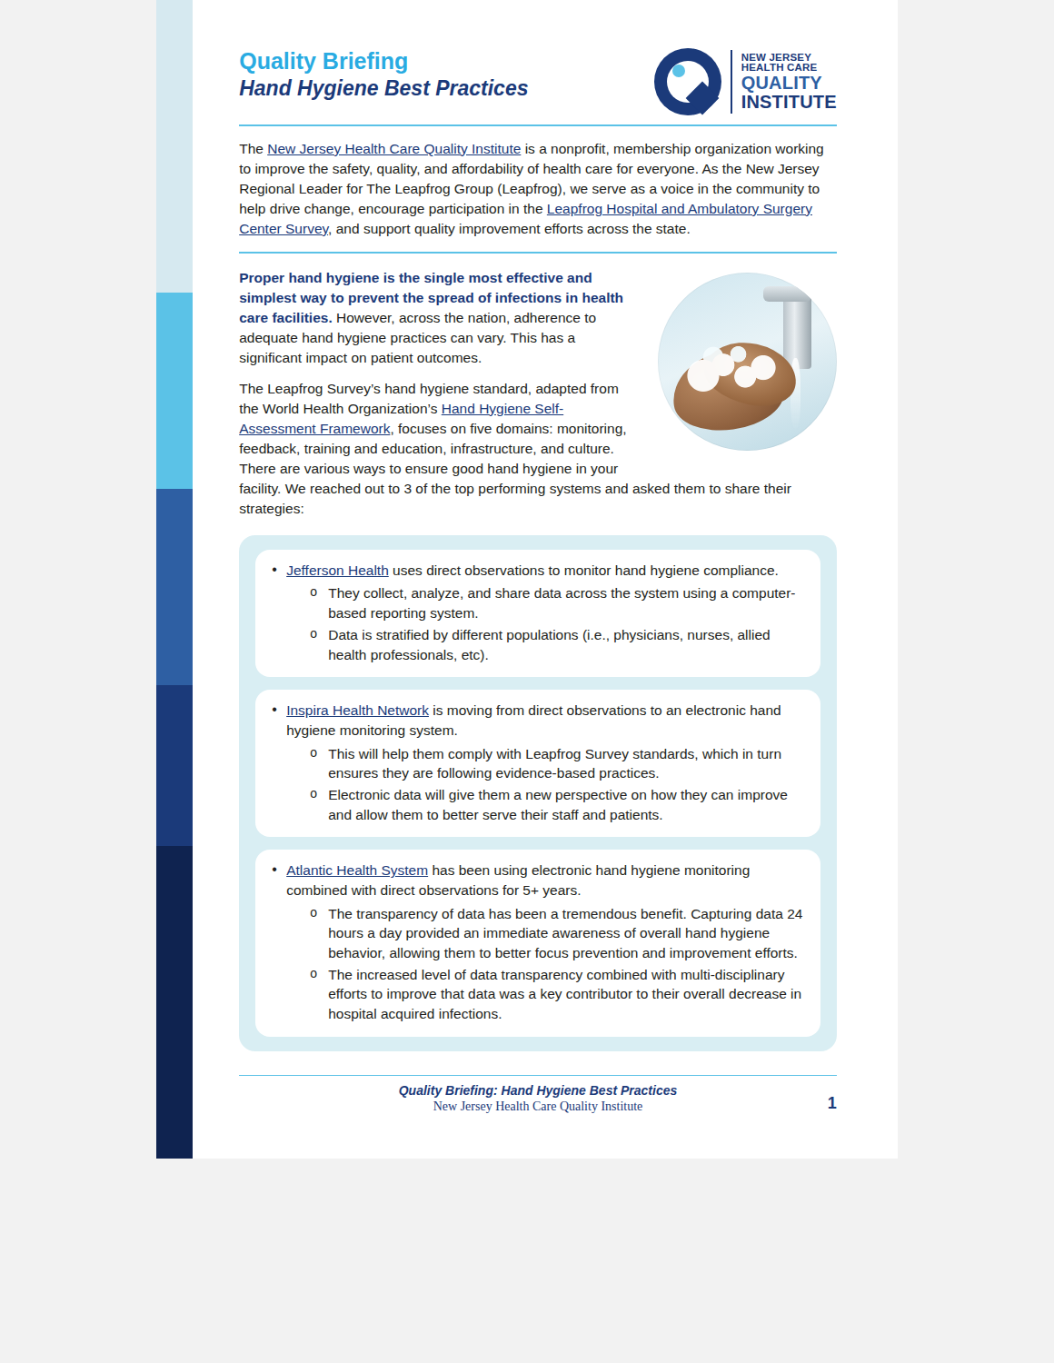Quality Briefing
Hand Hygiene Best Practices
NEW JERSEY
HEALTH CARE
QUALITY
INSTITUTE
The New Jersey Health Care Quality Institute is a nonprofit, membership organization working to improve the safety, quality, and affordability of health care for everyone. As the New Jersey Regional Leader for The Leapfrog Group (Leapfrog), we serve as a voice in the community to help drive change, encourage participation in the Leapfrog Hospital and Ambulatory Surgery Center Survey, and support quality improvement efforts across the state.
Proper hand hygiene is the single most effective and simplest way to prevent the spread of infections in health care facilities. However, across the nation, adherence to adequate hand hygiene practices can vary. This has a significant impact on patient outcomes.
The Leapfrog Survey’s hand hygiene standard, adapted from the World Health Organization’s Hand Hygiene Self-Assessment Framework, focuses on five domains: monitoring, feedback, training and education, infrastructure, and culture. There are various ways to ensure good hand hygiene in your facility. We reached out to 3 of the top performing systems and asked them to share their strategies:
Jefferson Health uses direct observations to monitor hand hygiene compliance.
They collect, analyze, and share data across the system using a computer-based reporting system.
Data is stratified by different populations (i.e., physicians, nurses, allied health professionals, etc).
Inspira Health Network is moving from direct observations to an electronic hand hygiene monitoring system.
This will help them comply with Leapfrog Survey standards, which in turn ensures they are following evidence-based practices.
Electronic data will give them a new perspective on how they can improve and allow them to better serve their staff and patients.
Atlantic Health System has been using electronic hand hygiene monitoring combined with direct observations for 5+ years.
The transparency of data has been a tremendous benefit. Capturing data 24 hours a day provided an immediate awareness of overall hand hygiene behavior, allowing them to better focus prevention and improvement efforts.
The increased level of data transparency combined with multi-disciplinary efforts to improve that data was a key contributor to their overall decrease in hospital acquired infections.
Quality Briefing: Hand Hygiene Best Practices
New Jersey Health Care Quality Institute
1